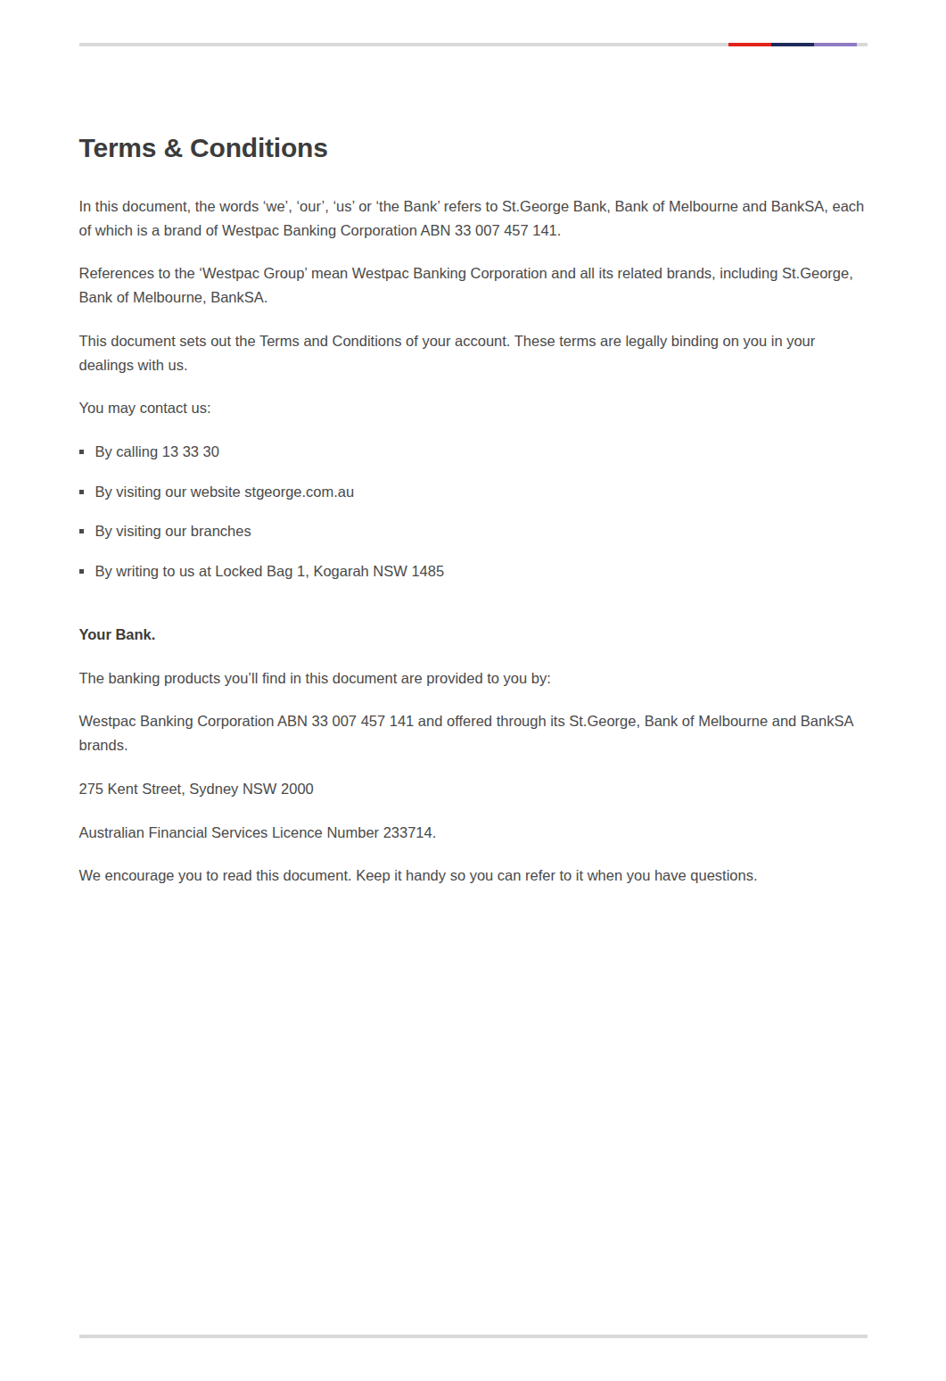Terms & Conditions
In this document, the words ‘we’, ‘our’, ‘us’ or ‘the Bank’ refers to St.George Bank, Bank of Melbourne and BankSA, each of which is a brand of Westpac Banking Corporation ABN 33 007 457 141.
References to the ‘Westpac Group’ mean Westpac Banking Corporation and all its related brands, including St.George, Bank of Melbourne, BankSA.
This document sets out the Terms and Conditions of your account. These terms are legally binding on you in your dealings with us.
You may contact us:
By calling 13 33 30
By visiting our website stgeorge.com.au
By visiting our branches
By writing to us at Locked Bag 1, Kogarah NSW 1485
Your Bank.
The banking products you’ll find in this document are provided to you by:
Westpac Banking Corporation ABN 33 007 457 141 and offered through its St.George, Bank of Melbourne and BankSA brands.
275 Kent Street, Sydney NSW 2000
Australian Financial Services Licence Number 233714.
We encourage you to read this document. Keep it handy so you can refer to it when you have questions.